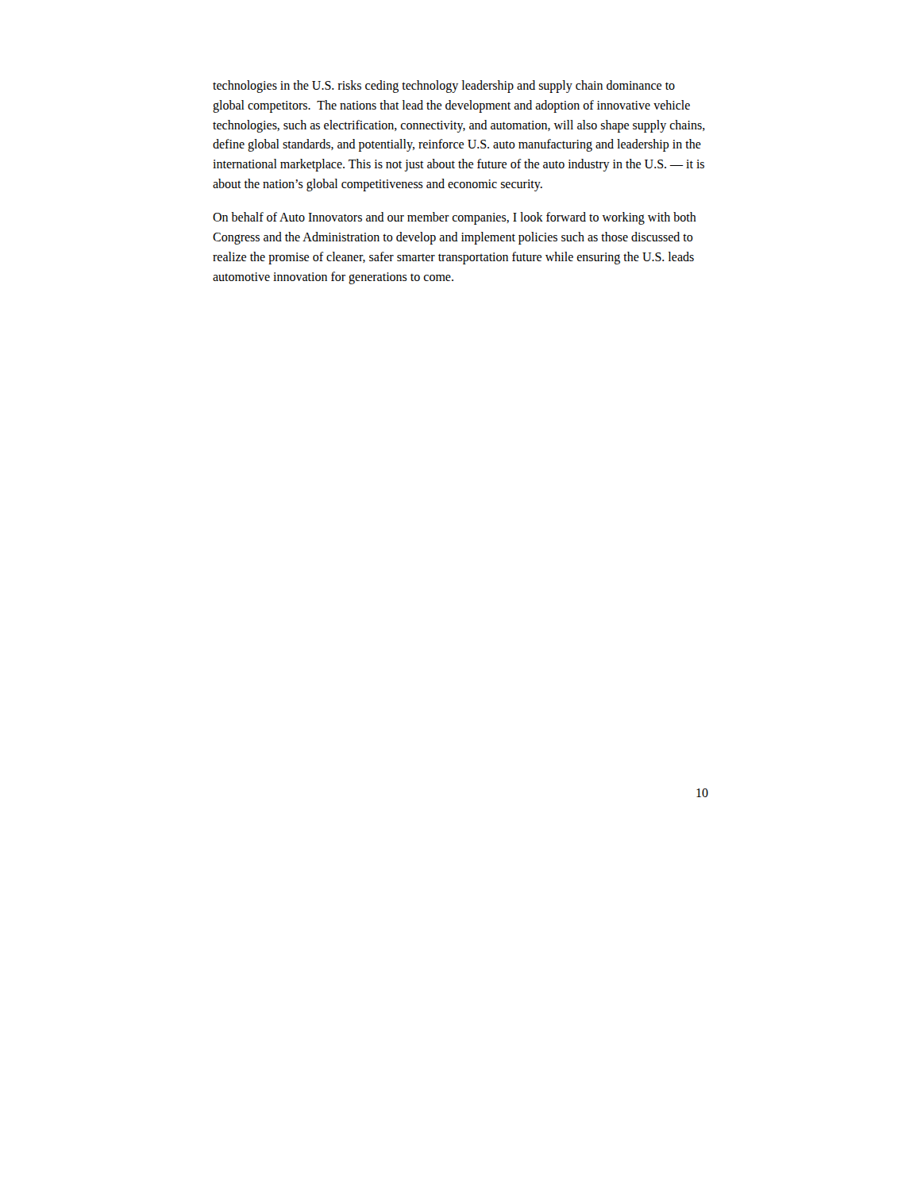technologies in the U.S. risks ceding technology leadership and supply chain dominance to global competitors. The nations that lead the development and adoption of innovative vehicle technologies, such as electrification, connectivity, and automation, will also shape supply chains, define global standards, and potentially, reinforce U.S. auto manufacturing and leadership in the international marketplace. This is not just about the future of the auto industry in the U.S. — it is about the nation’s global competitiveness and economic security.
On behalf of Auto Innovators and our member companies, I look forward to working with both Congress and the Administration to develop and implement policies such as those discussed to realize the promise of cleaner, safer smarter transportation future while ensuring the U.S. leads automotive innovation for generations to come.
10